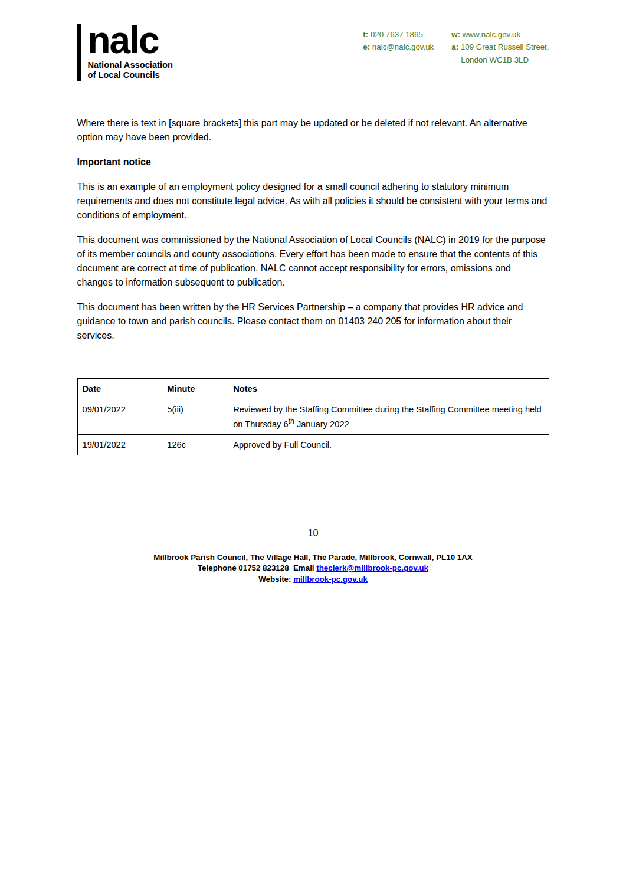nalc
National Association
of Local Councils
t: 020 7637 1865
e: nalc@nalc.gov.uk
w: www.nalc.gov.uk
a: 109 Great Russell Street,
London WC1B 3LD
Where there is text in [square brackets] this part may be updated or be deleted if not relevant. An alternative option may have been provided.
Important notice
This is an example of an employment policy designed for a small council adhering to statutory minimum requirements and does not constitute legal advice. As with all policies it should be consistent with your terms and conditions of employment.
This document was commissioned by the National Association of Local Councils (NALC) in 2019 for the purpose of its member councils and county associations. Every effort has been made to ensure that the contents of this document are correct at time of publication. NALC cannot accept responsibility for errors, omissions and changes to information subsequent to publication.
This document has been written by the HR Services Partnership – a company that provides HR advice and guidance to town and parish councils. Please contact them on 01403 240 205 for information about their services.
| Date | Minute | Notes |
| --- | --- | --- |
| 09/01/2022 | 5(iii) | Reviewed by the Staffing Committee during the Staffing Committee meeting held on Thursday 6 th January 2022 |
| 19/01/2022 | 126c | Approved by Full Council. |
10
Millbrook Parish Council, The Village Hall, The Parade, Millbrook, Cornwall, PL10 1AX
Telephone 01752 823128 Email theclerk@millbrook-pc.gov.uk
Website: millbrook-pc.gov.uk